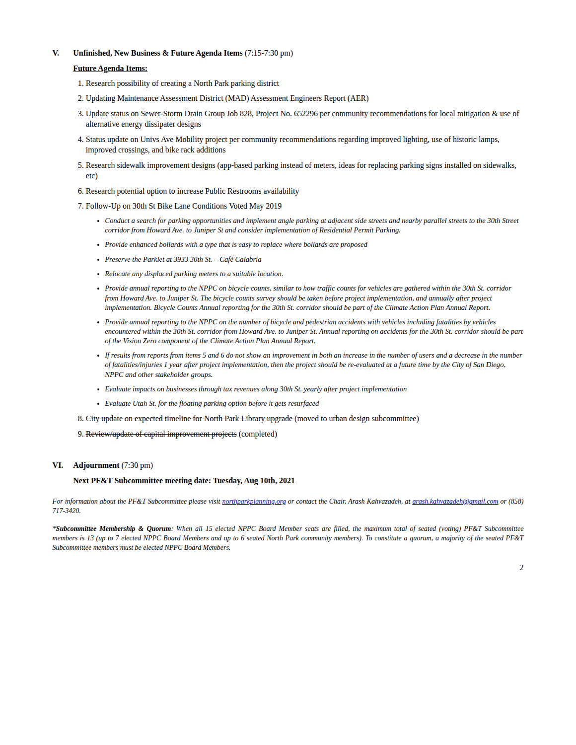V. Unfinished, New Business & Future Agenda Items (7:15-7:30 pm)
Future Agenda Items:
Research possibility of creating a North Park parking district
Updating Maintenance Assessment District (MAD) Assessment Engineers Report (AER)
Update status on Sewer-Storm Drain Group Job 828, Project No. 652296 per community recommendations for local mitigation & use of alternative energy dissipater designs
Status update on Univs Ave Mobility project per community recommendations regarding improved lighting, use of historic lamps, improved crossings, and bike rack additions
Research sidewalk improvement designs (app-based parking instead of meters, ideas for replacing parking signs installed on sidewalks, etc)
Research potential option to increase Public Restrooms availability
Follow-Up on 30th St Bike Lane Conditions Voted May 2019
Conduct a search for parking opportunities and implement angle parking at adjacent side streets and nearby parallel streets to the 30th Street corridor from Howard Ave. to Juniper St and consider implementation of Residential Permit Parking.
Provide enhanced bollards with a type that is easy to replace where bollards are proposed
Preserve the Parklet at 3933 30th St. – Café Calabria
Relocate any displaced parking meters to a suitable location.
Provide annual reporting to the NPPC on bicycle counts, similar to how traffic counts for vehicles are gathered within the 30th St. corridor from Howard Ave. to Juniper St. The bicycle counts survey should be taken before project implementation, and annually after project implementation. Bicycle Counts Annual reporting for the 30th St. corridor should be part of the Climate Action Plan Annual Report.
Provide annual reporting to the NPPC on the number of bicycle and pedestrian accidents with vehicles including fatalities by vehicles encountered within the 30th St. corridor from Howard Ave. to Juniper St. Annual reporting on accidents for the 30th St. corridor should be part of the Vision Zero component of the Climate Action Plan Annual Report.
If results from reports from items 5 and 6 do not show an improvement in both an increase in the number of users and a decrease in the number of fatalities/injuries 1 year after project implementation, then the project should be re-evaluated at a future time by the City of San Diego, NPPC and other stakeholder groups.
Evaluate impacts on businesses through tax revenues along 30th St. yearly after project implementation
Evaluate Utah St. for the floating parking option before it gets resurfaced
City update on expected timeline for North Park Library upgrade (moved to urban design subcommittee)
Review/update of capital improvement projects (completed)
VI. Adjournment (7:30 pm)
Next PF&T Subcommittee meeting date: Tuesday, Aug 10th, 2021
For information about the PF&T Subcommittee please visit northparkplanning.org or contact the Chair, Arash Kahvazadeh, at arash.kahvazadeh@gmail.com or (858) 717-3420.
*Subcommittee Membership & Quorum: When all 15 elected NPPC Board Member seats are filled, the maximum total of seated (voting) PF&T Subcommittee members is 13 (up to 7 elected NPPC Board Members and up to 6 seated North Park community members). To constitute a quorum, a majority of the seated PF&T Subcommittee members must be elected NPPC Board Members.
2